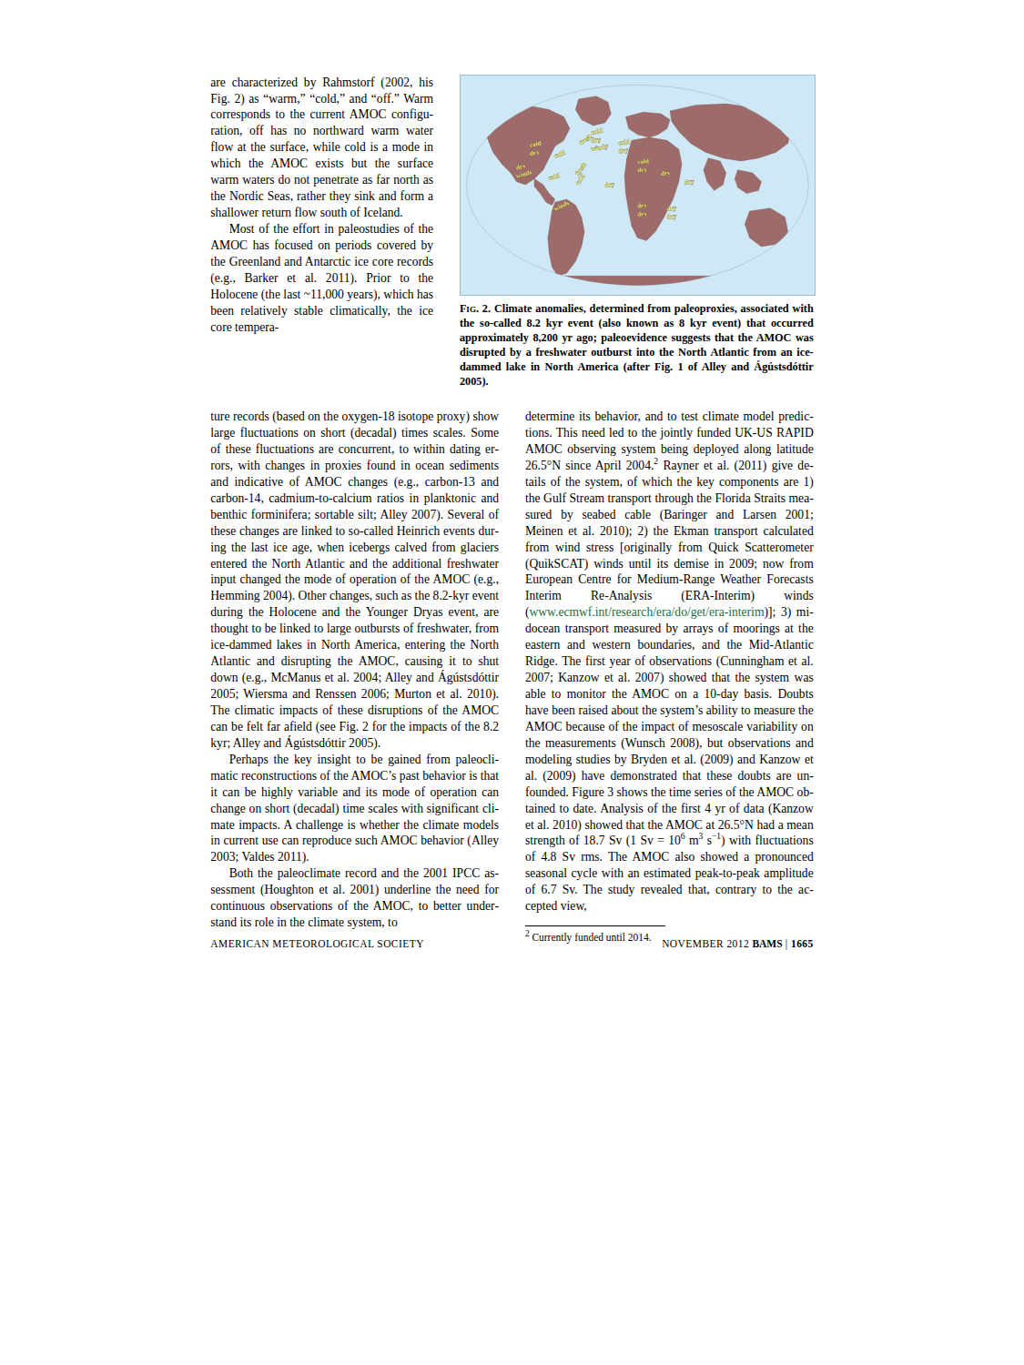are characterized by Rahmstorf (2002, his Fig. 2) as “warm,” “cold,” and “off.” Warm corresponds to the current AMOC configuration, off has no northward warm water flow at the surface, while cold is a mode in which the AMOC exists but the surface warm waters do not penetrate as far north as the Nordic Seas, rather they sink and form a shallower return flow south of Iceland.
Most of the effort in paleostudies of the AMOC has focused on periods covered by the Greenland and Antarctic ice core records (e.g., Barker et al. 2011). Prior to the Holocene (the last ~11,000 years), which has been relatively stable climatically, the ice core tempera-
cold dry cold fresh cold dry windy cold dry cold dry dry windy cold fresh cold dry dry dry windy dry dry dry dry
Fig. 2. Climate anomalies, determined from paleoproxies, associated with the so-called 8.2 kyr event (also known as 8 kyr event) that occurred approximately 8,200 yr ago; paleoevidence suggests that the AMOC was disrupted by a freshwater outburst into the North Atlantic from an ice-dammed lake in North America (after Fig. 1 of Alley and Ágústsdóttir 2005).
ture records (based on the oxygen-18 isotope proxy) show large fluctuations on short (decadal) times scales. Some of these fluctuations are concurrent, to within dating errors, with changes in proxies found in ocean sediments and indicative of AMOC changes (e.g., carbon-13 and carbon-14, cadmium-to-calcium ratios in planktonic and benthic forminifera; sortable silt; Alley 2007). Several of these changes are linked to so-called Heinrich events during the last ice age, when icebergs calved from glaciers entered the North Atlantic and the additional freshwater input changed the mode of operation of the AMOC (e.g., Hemming 2004). Other changes, such as the 8.2-kyr event during the Holocene and the Younger Dryas event, are thought to be linked to large outbursts of freshwater, from ice-dammed lakes in North America, entering the North Atlantic and disrupting the AMOC, causing it to shut down (e.g., McManus et al. 2004; Alley and Ágústsdóttir 2005; Wiersma and Renssen 2006; Murton et al. 2010). The climatic impacts of these disruptions of the AMOC can be felt far afield (see Fig. 2 for the impacts of the 8.2 kyr; Alley and Ágústsdóttir 2005).
Perhaps the key insight to be gained from paleoclimatic reconstructions of the AMOC’s past behavior is that it can be highly variable and its mode of operation can change on short (decadal) time scales with significant climate impacts. A challenge is whether the climate models in current use can reproduce such AMOC behavior (Alley 2003; Valdes 2011).
Both the paleoclimate record and the 2001 IPCC assessment (Houghton et al. 2001) underline the need for continuous observations of the AMOC, to better understand its role in the climate system, to
determine its behavior, and to test climate model predictions. This need led to the jointly funded UK-US RAPID AMOC observing system being deployed along latitude 26.5°N since April 2004.2 Rayner et al. (2011) give details of the system, of which the key components are 1) the Gulf Stream transport through the Florida Straits measured by seabed cable (Baringer and Larsen 2001; Meinen et al. 2010); 2) the Ekman transport calculated from wind stress [originally from Quick Scatterometer (QuikSCAT) winds until its demise in 2009; now from European Centre for Medium-Range Weather Forecasts Interim Re-Analysis (ERA-Interim) winds (www.ecmwf.int/research/era/do/get/era-interim)]; 3) midocean transport measured by arrays of moorings at the eastern and western boundaries, and the Mid-Atlantic Ridge. The first year of observations (Cunningham et al. 2007; Kanzow et al. 2007) showed that the system was able to monitor the AMOC on a 10-day basis. Doubts have been raised about the system’s ability to measure the AMOC because of the impact of mesoscale variability on the measurements (Wunsch 2008), but observations and modeling studies by Bryden et al. (2009) and Kanzow et al. (2009) have demonstrated that these doubts are unfounded. Figure 3 shows the time series of the AMOC obtained to date. Analysis of the first 4 yr of data (Kanzow et al. 2010) showed that the AMOC at 26.5°N had a mean strength of 18.7 Sv (1 Sv = 106 m3 s−1) with fluctuations of 4.8 Sv rms. The AMOC also showed a pronounced seasonal cycle with an estimated peak-to-peak amplitude of 6.7 Sv. The study revealed that, contrary to the accepted view,
2 Currently funded until 2014.
American Meteorological Society
November 2012 BAMS | 1665